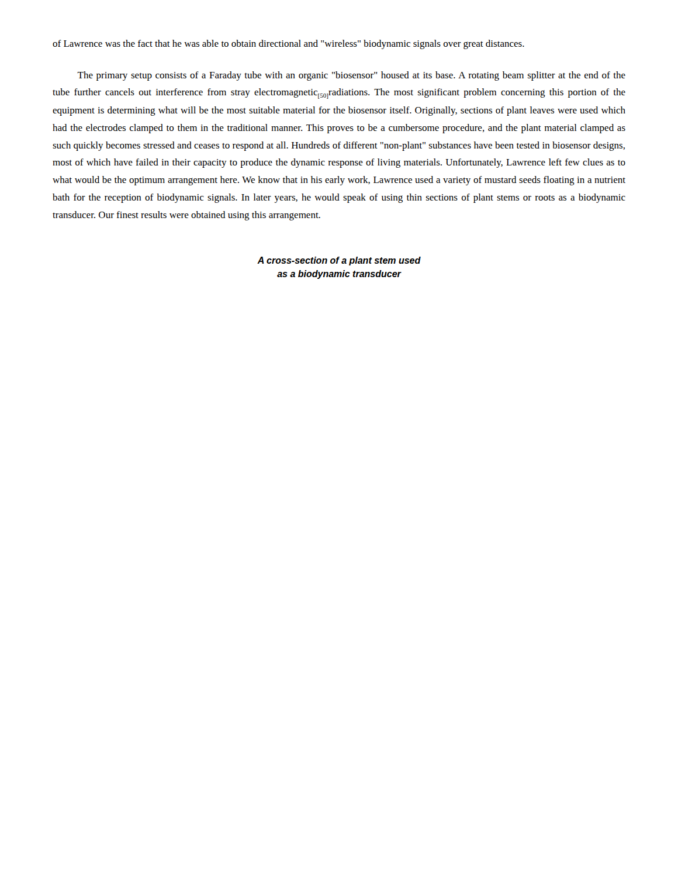of Lawrence was the fact that he was able to obtain directional and "wireless" biodynamic signals over great distances.
The primary setup consists of a Faraday tube with an organic "biosensor" housed at its base. A rotating beam splitter at the end of the tube further cancels out interference from stray electromagnetic[50]radiations. The most significant problem concerning this portion of the equipment is determining what will be the most suitable material for the biosensor itself. Originally, sections of plant leaves were used which had the electrodes clamped to them in the traditional manner. This proves to be a cumbersome procedure, and the plant material clamped as such quickly becomes stressed and ceases to respond at all. Hundreds of different "non-plant" substances have been tested in biosensor designs, most of which have failed in their capacity to produce the dynamic response of living materials. Unfortunately, Lawrence left few clues as to what would be the optimum arrangement here. We know that in his early work, Lawrence used a variety of mustard seeds floating in a nutrient bath for the reception of biodynamic signals. In later years, he would speak of using thin sections of plant stems or roots as a biodynamic transducer. Our finest results were obtained using this arrangement.
A cross-section of a plant stem used
as a biodynamic transducer